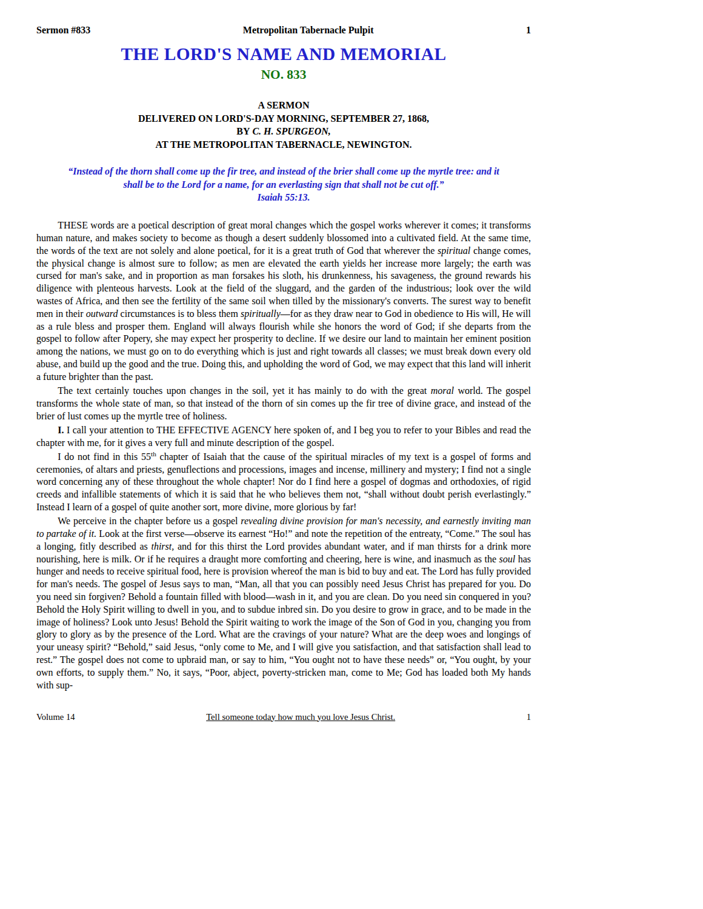Sermon #833 Metropolitan Tabernacle Pulpit 1
THE LORD'S NAME AND MEMORIAL
NO. 833
A SERMON
DELIVERED ON LORD'S-DAY MORNING, SEPTEMBER 27, 1868,
BY C. H. SPURGEON,
AT THE METROPOLITAN TABERNACLE, NEWINGTON.
“Instead of the thorn shall come up the fir tree, and instead of the brier shall come up the myrtle tree: and it shall be to the Lord for a name, for an everlasting sign that shall not be cut off.” Isaiah 55:13.
THESE words are a poetical description of great moral changes which the gospel works wherever it comes; it transforms human nature, and makes society to become as though a desert suddenly blossomed into a cultivated field. At the same time, the words of the text are not solely and alone poetical, for it is a great truth of God that wherever the spiritual change comes, the physical change is almost sure to follow; as men are elevated the earth yields her increase more largely; the earth was cursed for man's sake, and in proportion as man forsakes his sloth, his drunkenness, his savageness, the ground rewards his diligence with plenteous harvests. Look at the field of the sluggard, and the garden of the industrious; look over the wild wastes of Africa, and then see the fertility of the same soil when tilled by the missionary's converts. The surest way to benefit men in their outward circumstances is to bless them spiritually—for as they draw near to God in obedience to His will, He will as a rule bless and prosper them. England will always flourish while she honors the word of God; if she departs from the gospel to follow after Popery, she may expect her prosperity to decline. If we desire our land to maintain her eminent position among the nations, we must go on to do everything which is just and right towards all classes; we must break down every old abuse, and build up the good and the true. Doing this, and upholding the word of God, we may expect that this land will inherit a future brighter than the past.
The text certainly touches upon changes in the soil, yet it has mainly to do with the great moral world. The gospel transforms the whole state of man, so that instead of the thorn of sin comes up the fir tree of divine grace, and instead of the brier of lust comes up the myrtle tree of holiness.
I. I call your attention to THE EFFECTIVE AGENCY here spoken of, and I beg you to refer to your Bibles and read the chapter with me, for it gives a very full and minute description of the gospel.
I do not find in this 55th chapter of Isaiah that the cause of the spiritual miracles of my text is a gospel of forms and ceremonies, of altars and priests, genuflections and processions, images and incense, millinery and mystery; I find not a single word concerning any of these throughout the whole chapter! Nor do I find here a gospel of dogmas and orthodoxies, of rigid creeds and infallible statements of which it is said that he who believes them not, “shall without doubt perish everlastingly.” Instead I learn of a gospel of quite another sort, more divine, more glorious by far!
We perceive in the chapter before us a gospel revealing divine provision for man's necessity, and earnestly inviting man to partake of it. Look at the first verse—observe its earnest “Ho!” and note the repetition of the entreaty, “Come.” The soul has a longing, fitly described as thirst, and for this thirst the Lord provides abundant water, and if man thirsts for a drink more nourishing, here is milk. Or if he requires a draught more comforting and cheering, here is wine, and inasmuch as the soul has hunger and needs to receive spiritual food, here is provision whereof the man is bid to buy and eat. The Lord has fully provided for man's needs. The gospel of Jesus says to man, “Man, all that you can possibly need Jesus Christ has prepared for you. Do you need sin forgiven? Behold a fountain filled with blood—wash in it, and you are clean. Do you need sin conquered in you? Behold the Holy Spirit willing to dwell in you, and to subdue inbred sin. Do you desire to grow in grace, and to be made in the image of holiness? Look unto Jesus! Behold the Spirit waiting to work the image of the Son of God in you, changing you from glory to glory as by the presence of the Lord. What are the cravings of your nature? What are the deep woes and longings of your uneasy spirit? “Behold,” said Jesus, “only come to Me, and I will give you satisfaction, and that satisfaction shall lead to rest.” The gospel does not come to upbraid man, or say to him, “You ought not to have these needs” or, “You ought, by your own efforts, to supply them.” No, it says, “Poor, abject, poverty-stricken man, come to Me; God has loaded both My hands with sup-
Volume 14 Tell someone today how much you love Jesus Christ. 1